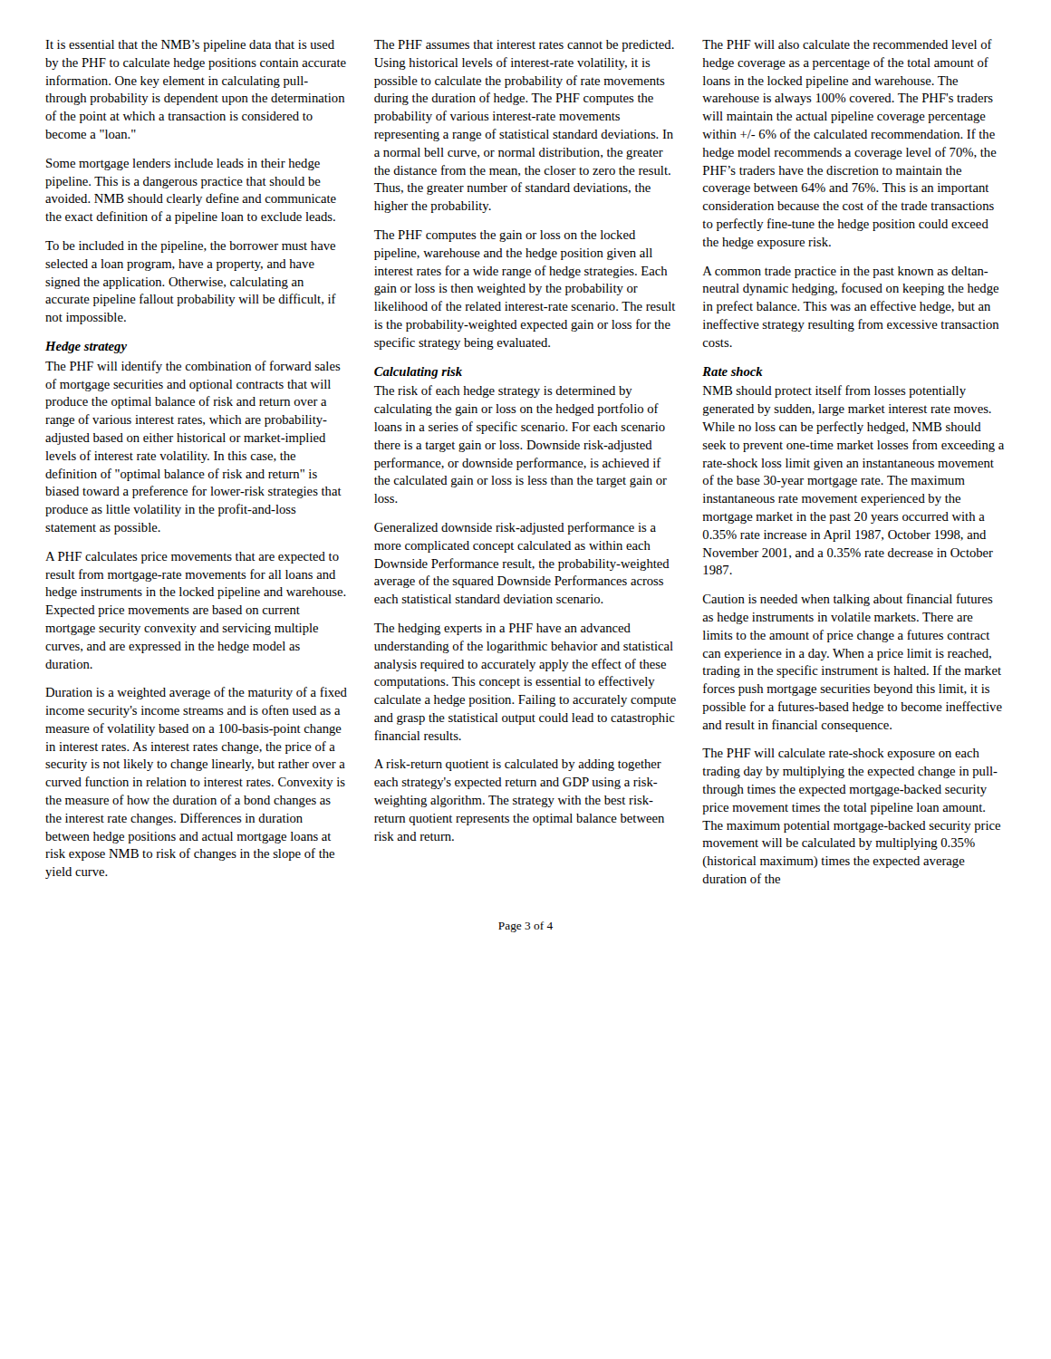It is essential that the NMB’s pipeline data that is used by the PHF to calculate hedge positions contain accurate information. One key element in calculating pull-through probability is dependent upon the determination of the point at which a transaction is considered to become a "loan."
Some mortgage lenders include leads in their hedge pipeline. This is a dangerous practice that should be avoided. NMB should clearly define and communicate the exact definition of a pipeline loan to exclude leads.
To be included in the pipeline, the borrower must have selected a loan program, have a property, and have signed the application. Otherwise, calculating an accurate pipeline fallout probability will be difficult, if not impossible.
Hedge strategy
The PHF will identify the combination of forward sales of mortgage securities and optional contracts that will produce the optimal balance of risk and return over a range of various interest rates, which are probability-adjusted based on either historical or market-implied levels of interest rate volatility. In this case, the definition of "optimal balance of risk and return" is biased toward a preference for lower-risk strategies that produce as little volatility in the profit-and-loss statement as possible.
A PHF calculates price movements that are expected to result from mortgage-rate movements for all loans and hedge instruments in the locked pipeline and warehouse. Expected price movements are based on current mortgage security convexity and servicing multiple curves, and are expressed in the hedge model as duration.
Duration is a weighted average of the maturity of a fixed income security's income streams and is often used as a measure of volatility based on a 100-basis-point change in interest rates. As interest rates change, the price of a security is not likely to change linearly, but rather over a curved function in relation to interest rates. Convexity is the measure of how the duration of a bond changes as the interest rate changes. Differences in duration between hedge positions and actual mortgage loans at risk expose NMB to risk of changes in the slope of the yield curve.
The PHF assumes that interest rates cannot be predicted. Using historical levels of interest-rate volatility, it is possible to calculate the probability of rate movements during the duration of hedge. The PHF computes the probability of various interest-rate movements representing a range of statistical standard deviations. In a normal bell curve, or normal distribution, the greater the distance from the mean, the closer to zero the result. Thus, the greater number of standard deviations, the higher the probability.
The PHF computes the gain or loss on the locked pipeline, warehouse and the hedge position given all interest rates for a wide range of hedge strategies. Each gain or loss is then weighted by the probability or likelihood of the related interest-rate scenario. The result is the probability-weighted expected gain or loss for the specific strategy being evaluated.
Calculating risk
The risk of each hedge strategy is determined by calculating the gain or loss on the hedged portfolio of loans in a series of specific scenario. For each scenario there is a target gain or loss. Downside risk-adjusted performance, or downside performance, is achieved if the calculated gain or loss is less than the target gain or loss.
Generalized downside risk-adjusted performance is a more complicated concept calculated as within each Downside Performance result, the probability-weighted average of the squared Downside Performances across each statistical standard deviation scenario.
The hedging experts in a PHF have an advanced understanding of the logarithmic behavior and statistical analysis required to accurately apply the effect of these computations. This concept is essential to effectively calculate a hedge position. Failing to accurately compute and grasp the statistical output could lead to catastrophic financial results.
A risk-return quotient is calculated by adding together each strategy's expected return and GDP using a risk-weighting algorithm. The strategy with the best risk-return quotient represents the optimal balance between risk and return.
The PHF will also calculate the recommended level of hedge coverage as a percentage of the total amount of loans in the locked pipeline and warehouse. The warehouse is always 100% covered. The PHF's traders will maintain the actual pipeline coverage percentage within +/- 6% of the calculated recommendation. If the hedge model recommends a coverage level of 70%, the PHF’s traders have the discretion to maintain the coverage between 64% and 76%. This is an important consideration because the cost of the trade transactions to perfectly fine-tune the hedge position could exceed the hedge exposure risk.
A common trade practice in the past known as deltan-neutral dynamic hedging, focused on keeping the hedge in prefect balance. This was an effective hedge, but an ineffective strategy resulting from excessive transaction costs.
Rate shock
NMB should protect itself from losses potentially generated by sudden, large market interest rate moves. While no loss can be perfectly hedged, NMB should seek to prevent one-time market losses from exceeding a rate-shock loss limit given an instantaneous movement of the base 30-year mortgage rate. The maximum instantaneous rate movement experienced by the mortgage market in the past 20 years occurred with a 0.35% rate increase in April 1987, October 1998, and November 2001, and a 0.35% rate decrease in October 1987.
Caution is needed when talking about financial futures as hedge instruments in volatile markets. There are limits to the amount of price change a futures contract can experience in a day. When a price limit is reached, trading in the specific instrument is halted. If the market forces push mortgage securities beyond this limit, it is possible for a futures-based hedge to become ineffective and result in financial consequence.
The PHF will calculate rate-shock exposure on each trading day by multiplying the expected change in pull-through times the expected mortgage-backed security price movement times the total pipeline loan amount. The maximum potential mortgage-backed security price movement will be calculated by multiplying 0.35% (historical maximum) times the expected average duration of the
Page 3 of 4